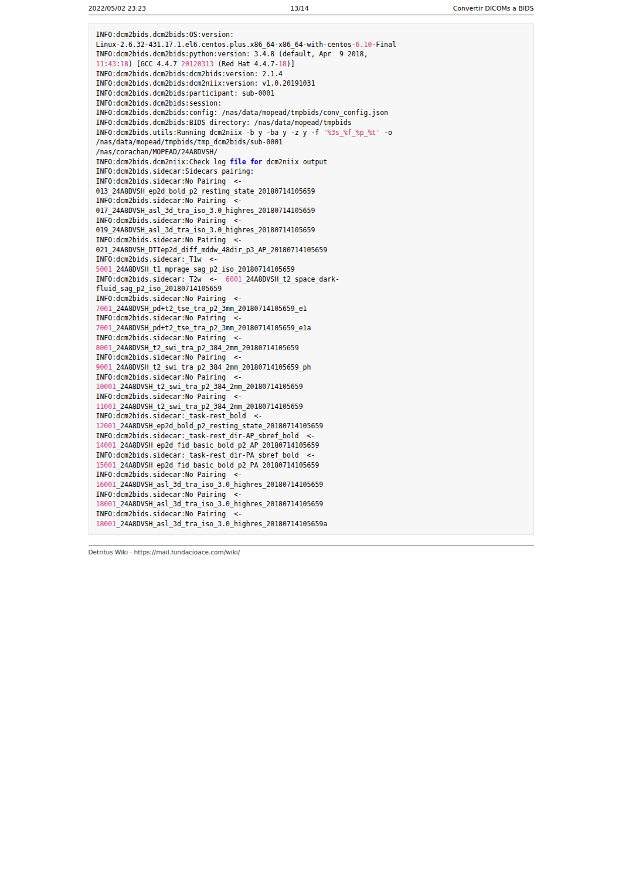2022/05/02 23:23
13/14
Convertir DICOMs a BIDS
INFO:dcm2bids.dcm2bids:OS:version:
Linux-2.6.32-431.17.1.el6.centos.plus.x86_64-x86_64-with-centos-6.10-Final
INFO:dcm2bids.dcm2bids:python:version: 3.4.8 (default, Apr  9 2018,
11:43:18) [GCC 4.4.7 20120313 (Red Hat 4.4.7-18)]
INFO:dcm2bids.dcm2bids:dcm2bids:version: 2.1.4
INFO:dcm2bids.dcm2bids:dcm2niix:version: v1.0.20191031
INFO:dcm2bids.dcm2bids:participant: sub-0001
INFO:dcm2bids.dcm2bids:session:
INFO:dcm2bids.dcm2bids:config: /nas/data/mopead/tmpbids/conv_config.json
INFO:dcm2bids.dcm2bids:BIDS directory: /nas/data/mopead/tmpbids
INFO:dcm2bids.utils:Running dcm2niix -b y -ba y -z y -f '%3s_%f_%p_%t' -o
/nas/data/mopead/tmpbids/tmp_dcm2bids/sub-0001
/nas/corachan/MOPEAD/24A8DVSH/
INFO:dcm2bids.dcm2niix:Check log file for dcm2niix output
INFO:dcm2bids.sidecar:Sidecars pairing:
INFO:dcm2bids.sidecar:No Pairing  <-
013_24A8DVSH_ep2d_bold_p2_resting_state_20180714105659
INFO:dcm2bids.sidecar:No Pairing  <-
017_24A8DVSH_asl_3d_tra_iso_3.0_highres_20180714105659
INFO:dcm2bids.sidecar:No Pairing  <-
019_24A8DVSH_asl_3d_tra_iso_3.0_highres_20180714105659
INFO:dcm2bids.sidecar:No Pairing  <-
021_24A8DVSH_DTIep2d_diff_mddw_48dir_p3_AP_20180714105659
INFO:dcm2bids.sidecar:_T1w  <-
5001_24A8DVSH_t1_mprage_sag_p2_iso_20180714105659
INFO:dcm2bids.sidecar:_T2w  <-  6001_24A8DVSH_t2_space_dark-
fluid_sag_p2_iso_20180714105659
INFO:dcm2bids.sidecar:No Pairing  <-
7001_24A8DVSH_pd+t2_tse_tra_p2_3mm_20180714105659_e1
INFO:dcm2bids.sidecar:No Pairing  <-
7001_24A8DVSH_pd+t2_tse_tra_p2_3mm_20180714105659_e1a
INFO:dcm2bids.sidecar:No Pairing  <-
8001_24A8DVSH_t2_swi_tra_p2_384_2mm_20180714105659
INFO:dcm2bids.sidecar:No Pairing  <-
9001_24A8DVSH_t2_swi_tra_p2_384_2mm_20180714105659_ph
INFO:dcm2bids.sidecar:No Pairing  <-
10001_24A8DVSH_t2_swi_tra_p2_384_2mm_20180714105659
INFO:dcm2bids.sidecar:No Pairing  <-
11001_24A8DVSH_t2_swi_tra_p2_384_2mm_20180714105659
INFO:dcm2bids.sidecar:_task-rest_bold  <-
12001_24A8DVSH_ep2d_bold_p2_resting_state_20180714105659
INFO:dcm2bids.sidecar:_task-rest_dir-AP_sbref_bold  <-
14001_24A8DVSH_ep2d_fid_basic_bold_p2_AP_20180714105659
INFO:dcm2bids.sidecar:_task-rest_dir-PA_sbref_bold  <-
15001_24A8DVSH_ep2d_fid_basic_bold_p2_PA_20180714105659
INFO:dcm2bids.sidecar:No Pairing  <-
16001_24A8DVSH_asl_3d_tra_iso_3.0_highres_20180714105659
INFO:dcm2bids.sidecar:No Pairing  <-
18001_24A8DVSH_asl_3d_tra_iso_3.0_highres_20180714105659
INFO:dcm2bids.sidecar:No Pairing  <-
18001_24A8DVSH_asl_3d_tra_iso_3.0_highres_20180714105659a
Detritus Wiki - https://mail.fundacioace.com/wiki/